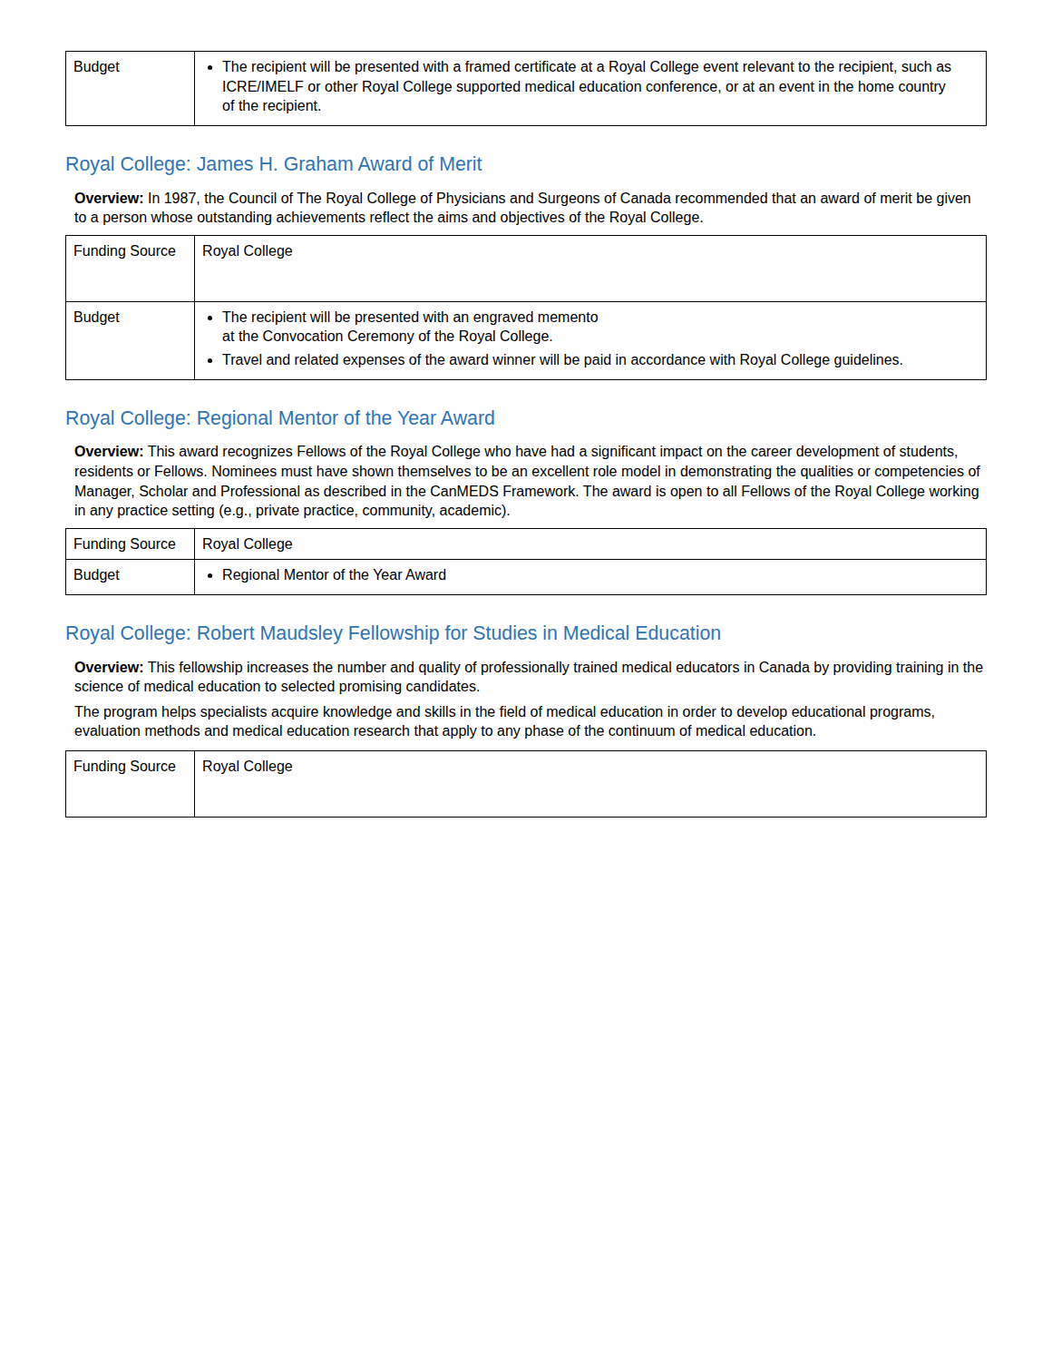| Budget | The recipient will be presented with a framed certificate at a Royal College event relevant to the recipient, such as ICRE/IMELF or other Royal College supported medical education conference, or at an event in the home country of the recipient. |
Royal College: James H. Graham Award of Merit
Overview: In 1987, the Council of The Royal College of Physicians and Surgeons of Canada recommended that an award of merit be given to a person whose outstanding achievements reflect the aims and objectives of the Royal College.
| Funding Source | Royal College |
| Budget | The recipient will be presented with an engraved memento at the Convocation Ceremony of the Royal College. Travel and related expenses of the award winner will be paid in accordance with Royal College guidelines. |
Royal College: Regional Mentor of the Year Award
Overview: This award recognizes Fellows of the Royal College who have had a significant impact on the career development of students, residents or Fellows. Nominees must have shown themselves to be an excellent role model in demonstrating the qualities or competencies of Manager, Scholar and Professional as described in the CanMEDS Framework. The award is open to all Fellows of the Royal College working in any practice setting (e.g., private practice, community, academic).
| Funding Source | Royal College |
| Budget | Regional Mentor of the Year Award |
Royal College: Robert Maudsley Fellowship for Studies in Medical Education
Overview: This fellowship increases the number and quality of professionally trained medical educators in Canada by providing training in the science of medical education to selected promising candidates.
The program helps specialists acquire knowledge and skills in the field of medical education in order to develop educational programs, evaluation methods and medical education research that apply to any phase of the continuum of medical education.
| Funding Source | Royal College |